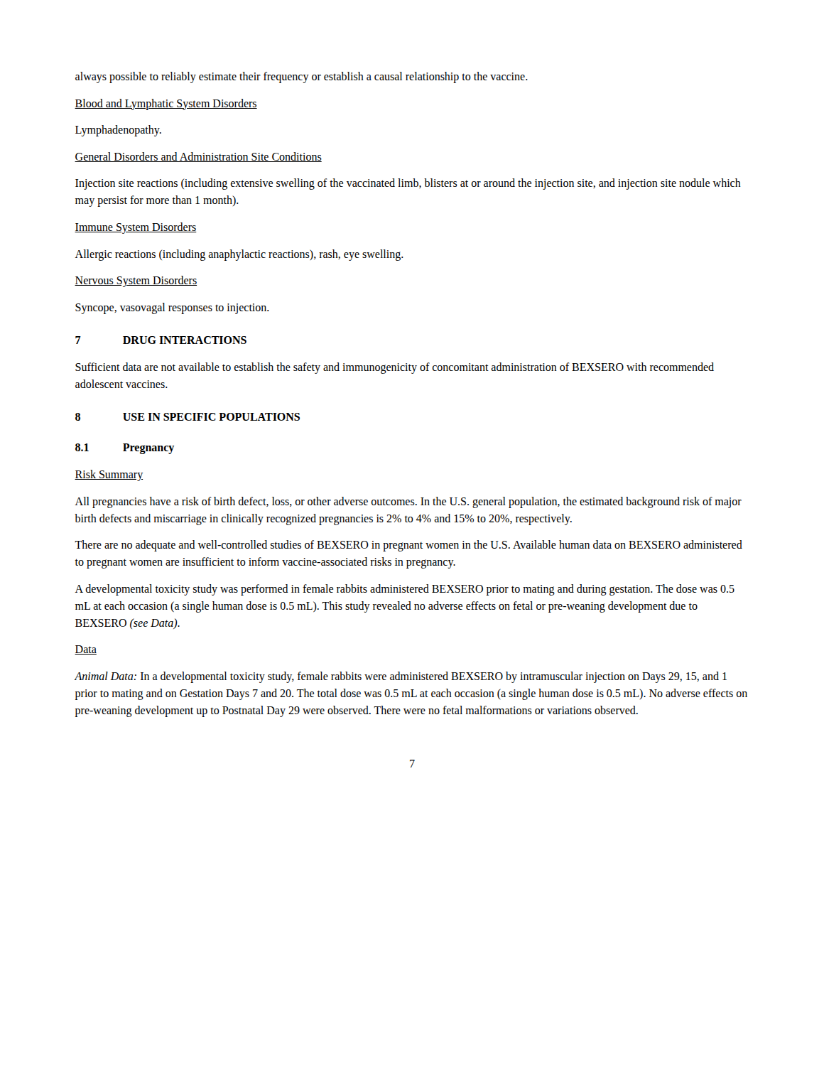always possible to reliably estimate their frequency or establish a causal relationship to the vaccine.
Blood and Lymphatic System Disorders
Lymphadenopathy.
General Disorders and Administration Site Conditions
Injection site reactions (including extensive swelling of the vaccinated limb, blisters at or around the injection site, and injection site nodule which may persist for more than 1 month).
Immune System Disorders
Allergic reactions (including anaphylactic reactions), rash, eye swelling.
Nervous System Disorders
Syncope, vasovagal responses to injection.
7 DRUG INTERACTIONS
Sufficient data are not available to establish the safety and immunogenicity of concomitant administration of BEXSERO with recommended adolescent vaccines.
8 USE IN SPECIFIC POPULATIONS
8.1 Pregnancy
Risk Summary
All pregnancies have a risk of birth defect, loss, or other adverse outcomes. In the U.S. general population, the estimated background risk of major birth defects and miscarriage in clinically recognized pregnancies is 2% to 4% and 15% to 20%, respectively.
There are no adequate and well-controlled studies of BEXSERO in pregnant women in the U.S. Available human data on BEXSERO administered to pregnant women are insufficient to inform vaccine-associated risks in pregnancy.
A developmental toxicity study was performed in female rabbits administered BEXSERO prior to mating and during gestation. The dose was 0.5 mL at each occasion (a single human dose is 0.5 mL). This study revealed no adverse effects on fetal or pre-weaning development due to BEXSERO (see Data).
Data
Animal Data: In a developmental toxicity study, female rabbits were administered BEXSERO by intramuscular injection on Days 29, 15, and 1 prior to mating and on Gestation Days 7 and 20. The total dose was 0.5 mL at each occasion (a single human dose is 0.5 mL). No adverse effects on pre-weaning development up to Postnatal Day 29 were observed. There were no fetal malformations or variations observed.
7